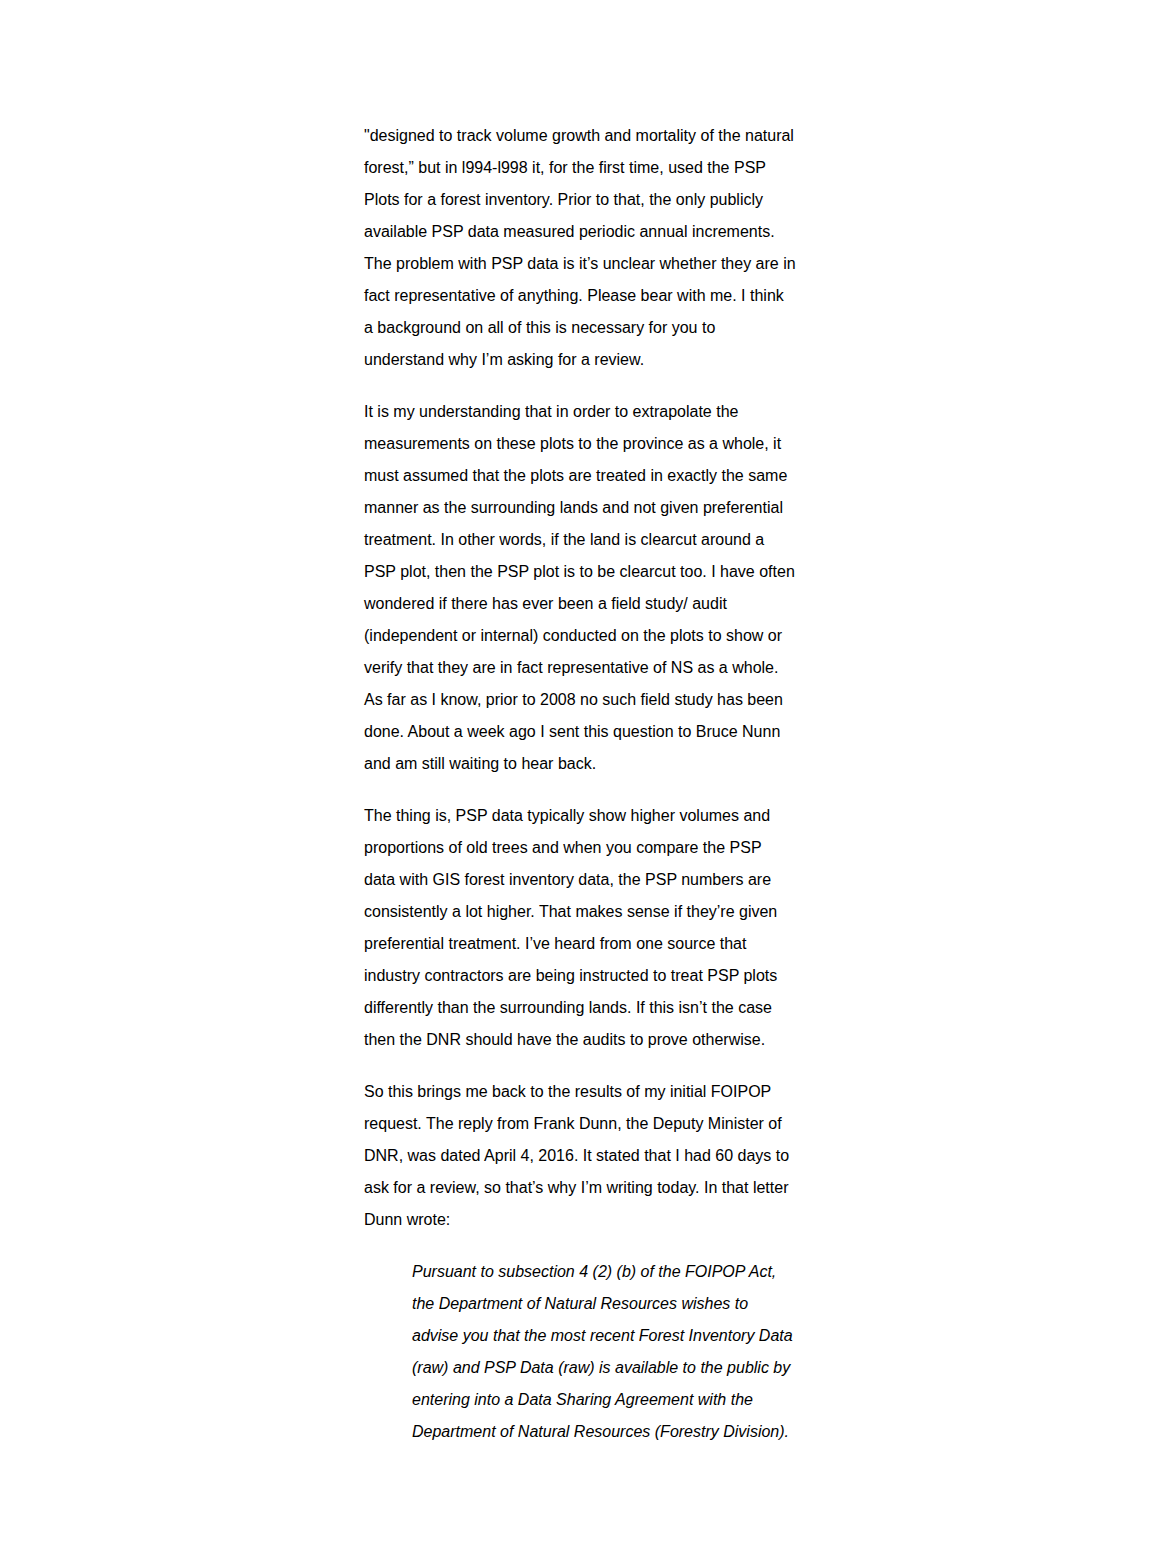"designed to track volume growth and mortality of the natural forest,” but in l994-l998 it, for the first time, used the PSP Plots for a forest inventory. Prior to that, the only publicly available PSP data measured periodic annual increments. The problem with PSP data is it’s unclear whether they are in fact representative of anything. Please bear with me. I think a background on all of this is necessary for you to understand why I’m asking for a review.
It is my understanding that in order to extrapolate the measurements on these plots to the province as a whole, it must assumed that the plots are treated in exactly the same manner as the surrounding lands and not given preferential treatment. In other words, if the land is clearcut around a PSP plot, then the PSP plot is to be clearcut too. I have often wondered if there has ever been a field study/ audit (independent or internal) conducted on the plots to show or verify that they are in fact representative of NS as a whole. As far as I know, prior to 2008 no such field study has been done. About a week ago I sent this question to Bruce Nunn and am still waiting to hear back.
The thing is, PSP data typically show higher volumes and proportions of old trees and when you compare the PSP data with GIS forest inventory data, the PSP numbers are consistently a lot higher. That makes sense if they’re given preferential treatment. I’ve heard from one source that industry contractors are being instructed to treat PSP plots differently than the surrounding lands. If this isn’t the case then the DNR should have the audits to prove otherwise.
So this brings me back to the results of my initial FOIPOP request. The reply from Frank Dunn, the Deputy Minister of DNR, was dated April 4, 2016. It stated that I had 60 days to ask for a review, so that’s why I’m writing today. In that letter Dunn wrote:
Pursuant to subsection 4 (2) (b) of the FOIPOP Act, the Department of Natural Resources wishes to advise you that the most recent Forest Inventory Data (raw) and PSP Data (raw) is available to the public by entering into a Data Sharing Agreement with the Department of Natural Resources (Forestry Division).